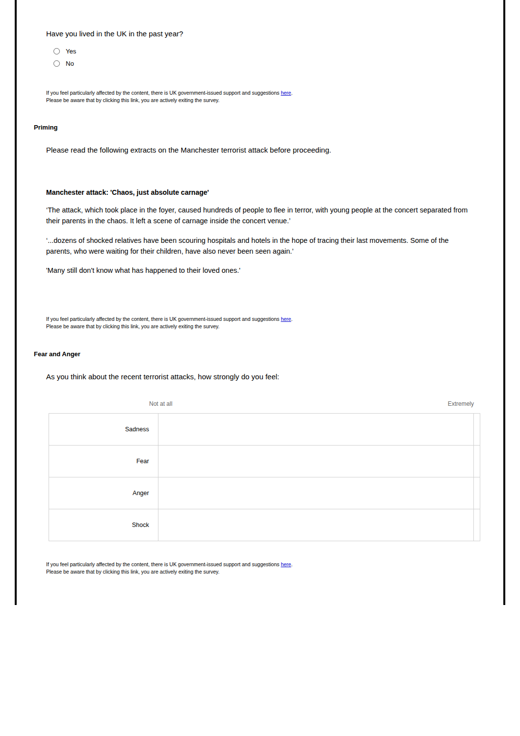Have you lived in the UK in the past year?
Yes
No
If you feel particularly affected by the content, there is UK government-issued support and suggestions here.
Please be aware that by clicking this link, you are actively exiting the survey.
Priming
Please read the following extracts on the Manchester terrorist attack before proceeding.
Manchester attack: 'Chaos, just absolute carnage'
‘The attack, which took place in the foyer, caused hundreds of people to flee in terror, with young people at the concert separated from their parents in the chaos. It left a scene of carnage inside the concert venue.’
‘...dozens of shocked relatives have been scouring hospitals and hotels in the hope of tracing their last movements. Some of the parents, who were waiting for their children, have also never been seen again.’
'Many still don't know what has happened to their loved ones.'
If you feel particularly affected by the content, there is UK government-issued support and suggestions here.
Please be aware that by clicking this link, you are actively exiting the survey.
Fear and Anger
As you think about the recent terrorist attacks, how strongly do you feel:
Not at all Extremely
| Sadness | | |
| Fear | | |
| Anger | | |
| Shock | | |
If you feel particularly affected by the content, there is UK government-issued support and suggestions here.
Please be aware that by clicking this link, you are actively exiting the survey.